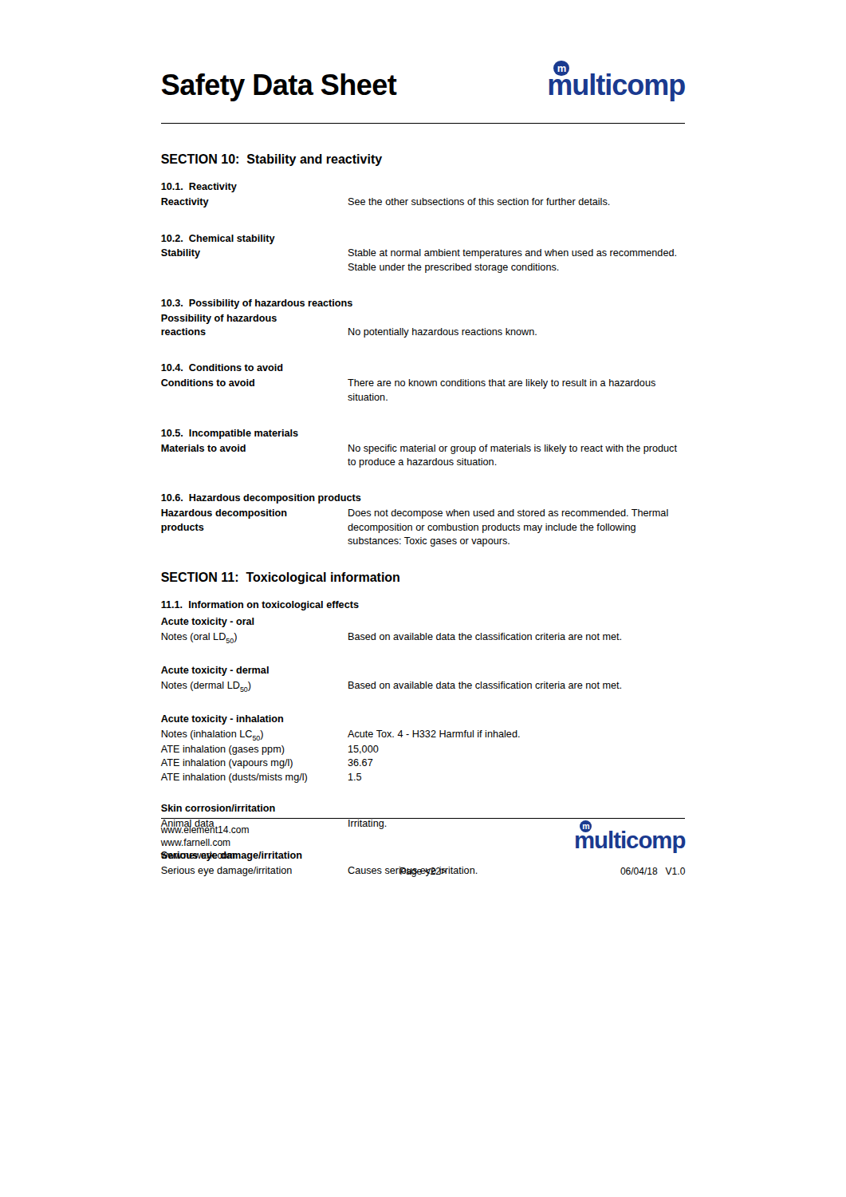Safety Data Sheet
mmulticomp
SECTION 10: Stability and reactivity
10.1. Reactivity
Reactivity
See the other subsections of this section for further details.
10.2. Chemical stability
Stability
Stable at normal ambient temperatures and when used as recommended. Stable under the prescribed storage conditions.
10.3. Possibility of hazardous reactions
Possibility of hazardous
reactions
No potentially hazardous reactions known.
10.4. Conditions to avoid
Conditions to avoid
There are no known conditions that are likely to result in a hazardous situation.
10.5. Incompatible materials
Materials to avoid
No specific material or group of materials is likely to react with the product to produce a hazardous situation.
10.6. Hazardous decomposition products
Hazardous decomposition
products
Does not decompose when used and stored as recommended. Thermal decomposition or combustion products may include the following substances: Toxic gases or vapours.
SECTION 11: Toxicological information
11.1. Information on toxicological effects
Acute toxicity - oral
Notes (oral LD50)
Based on available data the classification criteria are not met.
Acute toxicity - dermal
Notes (dermal LD50)
Based on available data the classification criteria are not met.
Acute toxicity - inhalation
Notes (inhalation LC50)
Acute Tox. 4 - H332 Harmful if inhaled.
ATE inhalation (gases ppm)
15,000
ATE inhalation (vapours mg/l)
36.67
ATE inhalation (dusts/mists mg/l)
1.5
Skin corrosion/irritation
Animal data
Irritating.
Serious eye damage/irritation
Serious eye damage/irritation
Causes serious eye irritation.
www.element14.com
www.farnell.com
www.newark.com
mmulticomp
Page <22>
06/04/18 V1.0